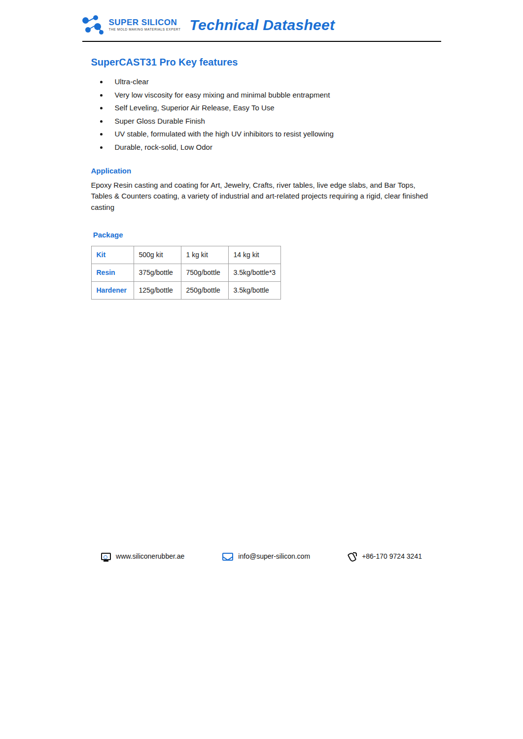SUPER SILICON
The Mold Making Materials Expert
Technical Datasheet
SuperCAST31 Pro Key features
Ultra-clear
Very low viscosity for easy mixing and minimal bubble entrapment
Self Leveling, Superior Air Release, Easy To Use
Super Gloss Durable Finish
UV stable, formulated with the high UV inhibitors to resist yellowing
Durable, rock-solid, Low Odor
Application
Epoxy Resin casting and coating for Art, Jewelry, Crafts, river tables, live edge slabs, and Bar Tops, Tables & Counters coating, a variety of industrial and art-related projects requiring a rigid, clear finished casting
Package
| Kit | 500g kit | 1 kg kit | 14 kg kit |
| Resin | 375g/bottle | 750g/bottle | 3.5kg/bottle*3 |
| Hardener | 125g/bottle | 250g/bottle | 3.5kg/bottle |
www.siliconerubber.ae
info@super-silicon.com
+86-170 9724 3241